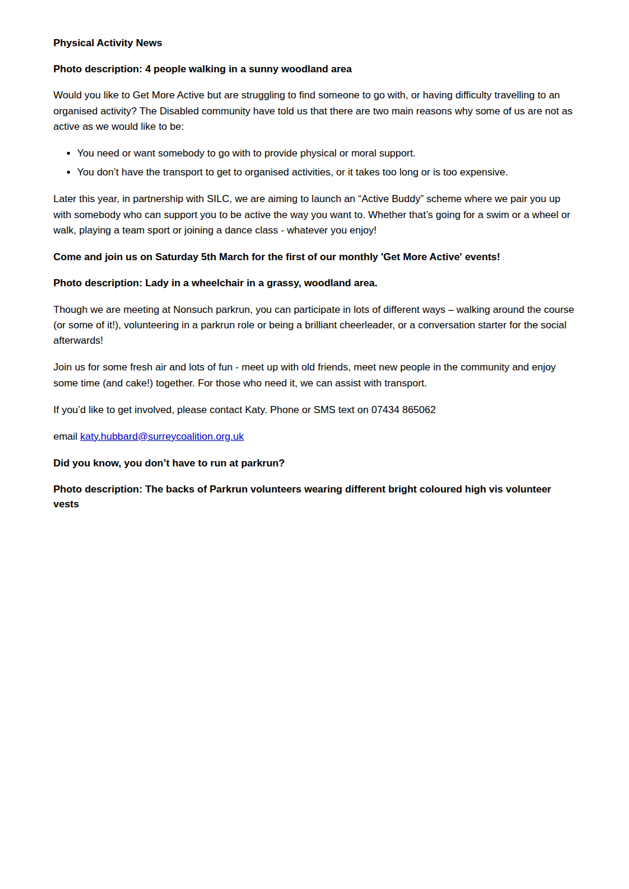Physical Activity News
Photo description: 4 people walking in a sunny woodland area
Would you like to Get More Active but are struggling to find someone to go with, or having difficulty travelling to an organised activity? The Disabled community have told us that there are two main reasons why some of us are not as active as we would like to be:
You need or want somebody to go with to provide physical or moral support.
You don’t have the transport to get to organised activities, or it takes too long or is too expensive.
Later this year, in partnership with SILC, we are aiming to launch an “Active Buddy” scheme where we pair you up with somebody who can support you to be active the way you want to. Whether that’s going for a swim or a wheel or walk, playing a team sport or joining a dance class - whatever you enjoy!
Come and join us on Saturday 5th March for the first of our monthly 'Get More Active' events!
Photo description: Lady in a wheelchair in a grassy, woodland area.
Though we are meeting at Nonsuch parkrun, you can participate in lots of different ways – walking around the course (or some of it!), volunteering in a parkrun role or being a brilliant cheerleader, or a conversation starter for the social afterwards!
Join us for some fresh air and lots of fun - meet up with old friends, meet new people in the community and enjoy some time (and cake!) together. For those who need it, we can assist with transport.
If you’d like to get involved, please contact Katy. Phone or SMS text on 07434 865062
email katy.hubbard@surreycoalition.org.uk
Did you know, you don’t have to run at parkrun?
Photo description: The backs of Parkrun volunteers wearing different bright coloured high vis volunteer vests